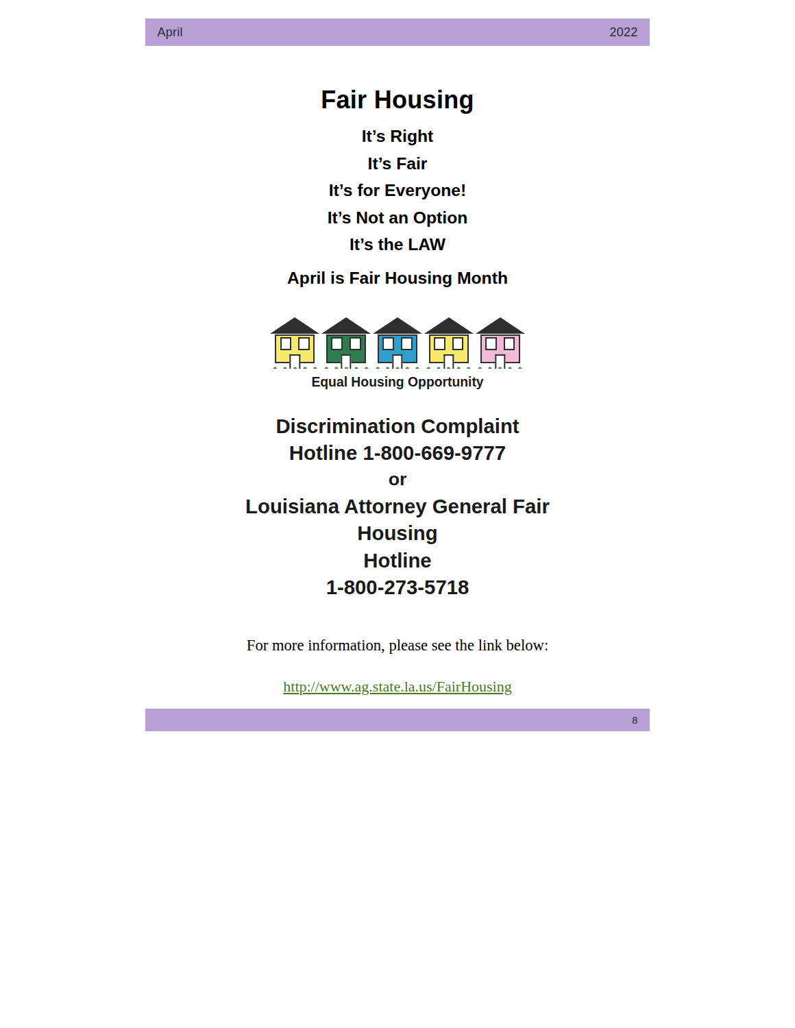April 2022
Fair Housing
It’s Right
It’s Fair
It’s for Everyone!
It’s Not an Option
It’s the LAW
April is Fair Housing Month
Equal Housing Opportunity
Discrimination Complaint
Hotline 1-800-669-9777 or Louisiana Attorney General Fair
Housing
Hotline
1-800-273-5718
For more information, please see the link below:
http://www.ag.state.la.us/FairHousing
8